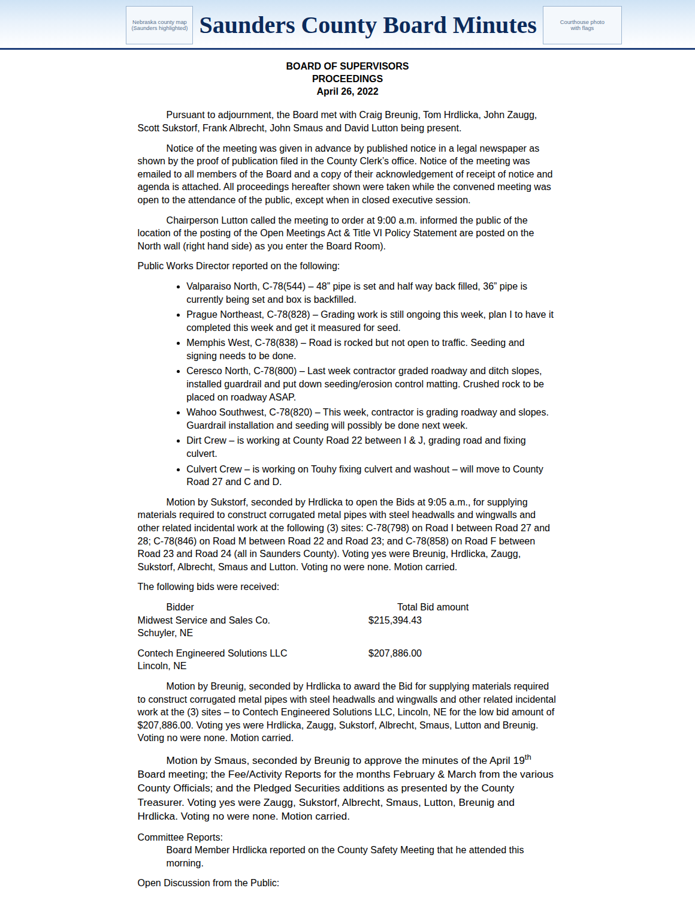Nebraska county map
(Saunders highlighted)
Saunders County Board Minutes
Courthouse photo
with flags
BOARD OF SUPERVISORS PROCEEDINGS April 26, 2022
Pursuant to adjournment, the Board met with Craig Breunig, Tom Hrdlicka, John Zaugg, Scott Sukstorf, Frank Albrecht, John Smaus and David Lutton being present.
Notice of the meeting was given in advance by published notice in a legal newspaper as shown by the proof of publication filed in the County Clerk’s office. Notice of the meeting was emailed to all members of the Board and a copy of their acknowledgement of receipt of notice and agenda is attached. All proceedings hereafter shown were taken while the convened meeting was open to the attendance of the public, except when in closed executive session.
Chairperson Lutton called the meeting to order at 9:00 a.m. informed the public of the location of the posting of the Open Meetings Act & Title VI Policy Statement are posted on the North wall (right hand side) as you enter the Board Room).
Public Works Director reported on the following:
Valparaiso North, C-78(544) – 48” pipe is set and half way back filled, 36” pipe is currently being set and box is backfilled.
Prague Northeast, C-78(828) – Grading work is still ongoing this week, plan I to have it completed this week and get it measured for seed.
Memphis West, C-78(838) – Road is rocked but not open to traffic. Seeding and signing needs to be done.
Ceresco North, C-78(800) – Last week contractor graded roadway and ditch slopes, installed guardrail and put down seeding/erosion control matting. Crushed rock to be placed on roadway ASAP.
Wahoo Southwest, C-78(820) – This week, contractor is grading roadway and slopes. Guardrail installation and seeding will possibly be done next week.
Dirt Crew – is working at County Road 22 between I & J, grading road and fixing culvert.
Culvert Crew – is working on Touhy fixing culvert and washout – will move to County Road 27 and C and D.
Motion by Sukstorf, seconded by Hrdlicka to open the Bids at 9:05 a.m., for supplying materials required to construct corrugated metal pipes with steel headwalls and wingwalls and other related incidental work at the following (3) sites: C-78(798) on Road I between Road 27 and 28; C-78(846) on Road M between Road 22 and Road 23; and C-78(858) on Road F between Road 23 and Road 24 (all in Saunders County). Voting yes were Breunig, Hrdlicka, Zaugg, Sukstorf, Albrecht, Smaus and Lutton. Voting no were none. Motion carried.
The following bids were received:
| Bidder | Total Bid amount |
| Midwest Service and Sales Co. | $215,394.43 |
| Schuyler, NE | |
| Contech Engineered Solutions LLC | $207,886.00 |
| Lincoln, NE | |
Motion by Breunig, seconded by Hrdlicka to award the Bid for supplying materials required to construct corrugated metal pipes with steel headwalls and wingwalls and other related incidental work at the (3) sites – to Contech Engineered Solutions LLC, Lincoln, NE for the low bid amount of $207,886.00. Voting yes were Hrdlicka, Zaugg, Sukstorf, Albrecht, Smaus, Lutton and Breunig. Voting no were none. Motion carried.
Motion by Smaus, seconded by Breunig to approve the minutes of the April 19th Board meeting; the Fee/Activity Reports for the months February & March from the various County Officials; and the Pledged Securities additions as presented by the County Treasurer. Voting yes were Zaugg, Sukstorf, Albrecht, Smaus, Lutton, Breunig and Hrdlicka. Voting no were none. Motion carried.
Committee Reports:
Board Member Hrdlicka reported on the County Safety Meeting that he attended this morning.
Open Discussion from the Public: